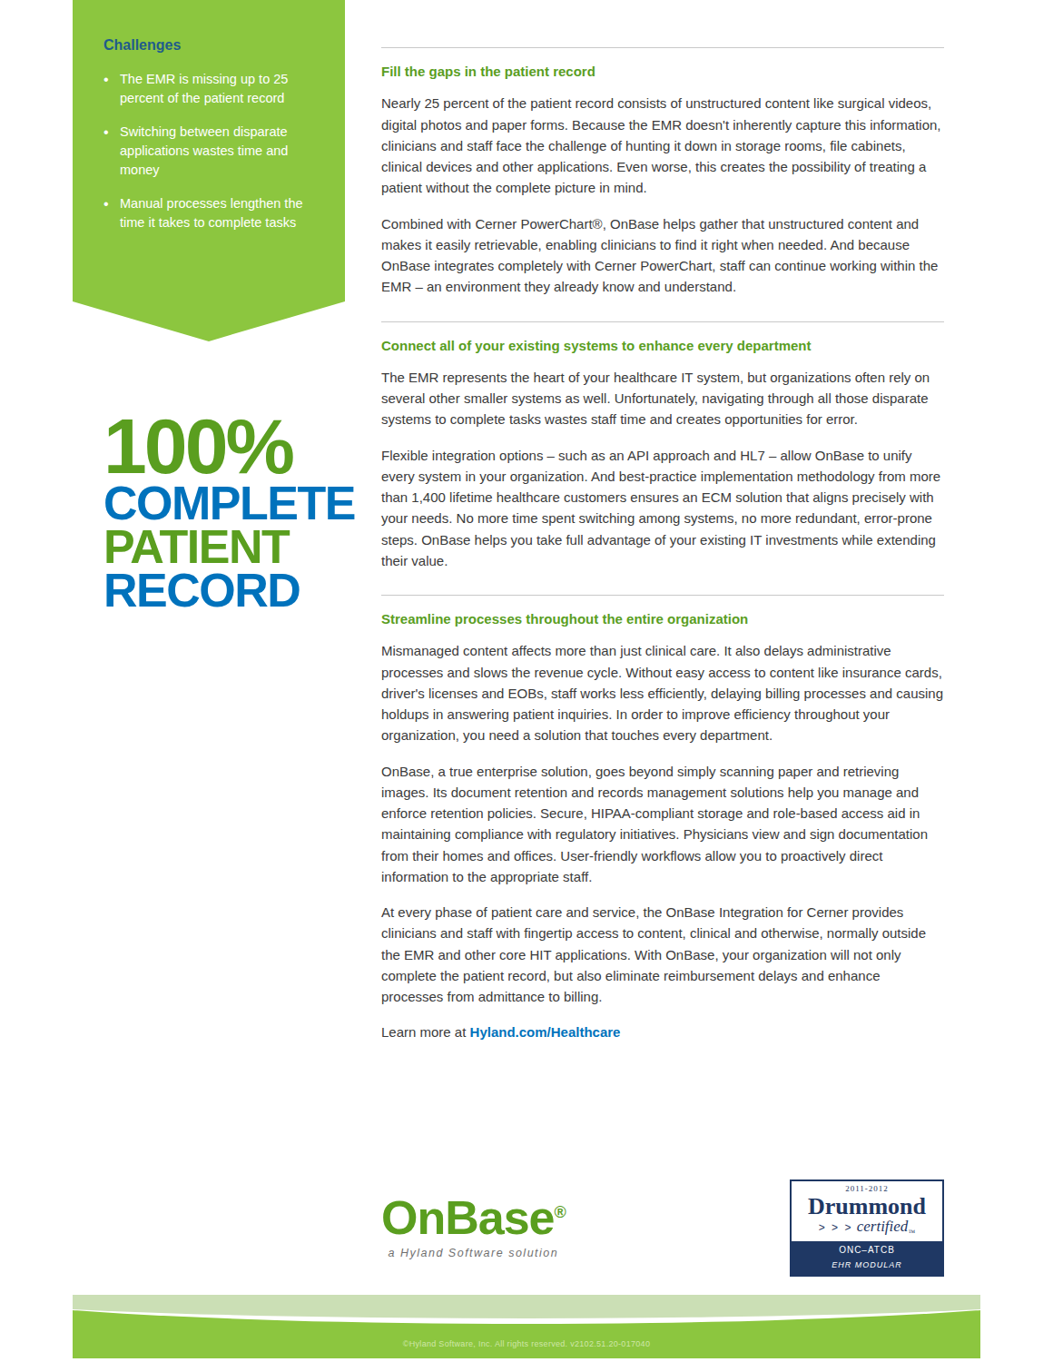Challenges
The EMR is missing up to 25 percent of the patient record
Switching between disparate applications wastes time and money
Manual processes lengthen the time it takes to complete tasks
100% COMPLETE PATIENT RECORD
Fill the gaps in the patient record
Nearly 25 percent of the patient record consists of unstructured content like surgical videos, digital photos and paper forms. Because the EMR doesn't inherently capture this information, clinicians and staff face the challenge of hunting it down in storage rooms, file cabinets, clinical devices and other applications. Even worse, this creates the possibility of treating a patient without the complete picture in mind.
Combined with Cerner PowerChart®, OnBase helps gather that unstructured content and makes it easily retrievable, enabling clinicians to find it right when needed. And because OnBase integrates completely with Cerner PowerChart, staff can continue working within the EMR – an environment they already know and understand.
Connect all of your existing systems to enhance every department
The EMR represents the heart of your healthcare IT system, but organizations often rely on several other smaller systems as well. Unfortunately, navigating through all those disparate systems to complete tasks wastes staff time and creates opportunities for error.
Flexible integration options – such as an API approach and HL7 – allow OnBase to unify every system in your organization. And best-practice implementation methodology from more than 1,400 lifetime healthcare customers ensures an ECM solution that aligns precisely with your needs. No more time spent switching among systems, no more redundant, error-prone steps. OnBase helps you take full advantage of your existing IT investments while extending their value.
Streamline processes throughout the entire organization
Mismanaged content affects more than just clinical care. It also delays administrative processes and slows the revenue cycle. Without easy access to content like insurance cards, driver's licenses and EOBs, staff works less efficiently, delaying billing processes and causing holdups in answering patient inquiries. In order to improve efficiency throughout your organization, you need a solution that touches every department.
OnBase, a true enterprise solution, goes beyond simply scanning paper and retrieving images. Its document retention and records management solutions help you manage and enforce retention policies. Secure, HIPAA-compliant storage and role-based access aid in maintaining compliance with regulatory initiatives. Physicians view and sign documentation from their homes and offices. User-friendly workflows allow you to proactively direct information to the appropriate staff.
At every phase of patient care and service, the OnBase Integration for Cerner provides clinicians and staff with fingertip access to content, clinical and otherwise, normally outside the EMR and other core HIT applications. With OnBase, your organization will not only complete the patient record, but also eliminate reimbursement delays and enhance processes from admittance to billing.
Learn more at Hyland.com/Healthcare
OnBase®
a Hyland Software solution
2011-2012
Drummond
> > > certified™
ONC–ATCB
EHR MODULAR
©Hyland Software, Inc. All rights reserved. v2102.51.20-017040